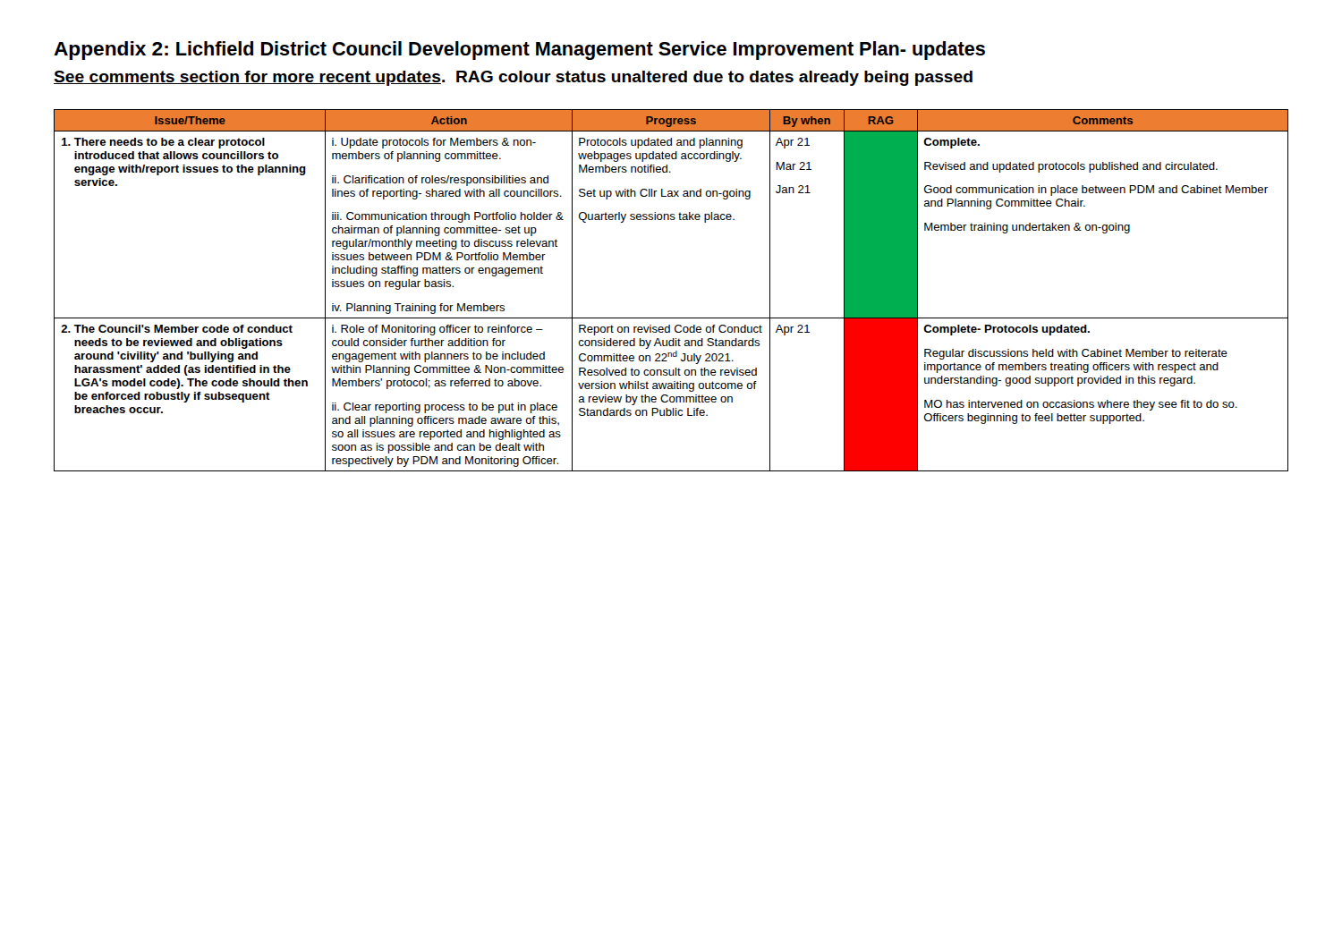Appendix 2: Lichfield District Council Development Management Service Improvement Plan- updates
See comments section for more recent updates. RAG colour status unaltered due to dates already being passed
| Issue/Theme | Action | Progress | By when | RAG | Comments |
| --- | --- | --- | --- | --- | --- |
| There needs to be a clear protocol introduced that allows councillors to engage with/report issues to the planning service. | i. Update protocols for Members & non-members of planning committee. ii. Clarification of roles/responsibilities and lines of reporting- shared with all councillors. iii. Communication through Portfolio holder & chairman of planning committee- set up regular/monthly meeting to discuss relevant issues between PDM & Portfolio Member including staffing matters or engagement issues on regular basis. iv. Planning Training for Members | Protocols updated and planning webpages updated accordingly. Members notified. Set up with Cllr Lax and on-going Quarterly sessions take place. | Apr 21 Mar 21 Jan 21 | | Complete. Revised and updated protocols published and circulated. Good communication in place between PDM and Cabinet Member and Planning Committee Chair. Member training undertaken & on-going |
| The Council's Member code of conduct needs to be reviewed and obligations around 'civility' and 'bullying and harassment' added (as identified in the LGA's model code). The code should then be enforced robustly if subsequent breaches occur. | i. Role of Monitoring officer to reinforce – could consider further addition for engagement with planners to be included within Planning Committee & Non-committee Members' protocol; as referred to above. ii. Clear reporting process to be put in place and all planning officers made aware of this, so all issues are reported and highlighted as soon as is possible and can be dealt with respectively by PDM and Monitoring Officer. | Report on revised Code of Conduct considered by Audit and Standards Committee on 22 nd July 2021. Resolved to consult on the revised version whilst awaiting outcome of a review by the Committee on Standards on Public Life. | Apr 21 | | Complete- Protocols updated. Regular discussions held with Cabinet Member to reiterate importance of members treating officers with respect and understanding- good support provided in this regard. MO has intervened on occasions where they see fit to do so. Officers beginning to feel better supported. |